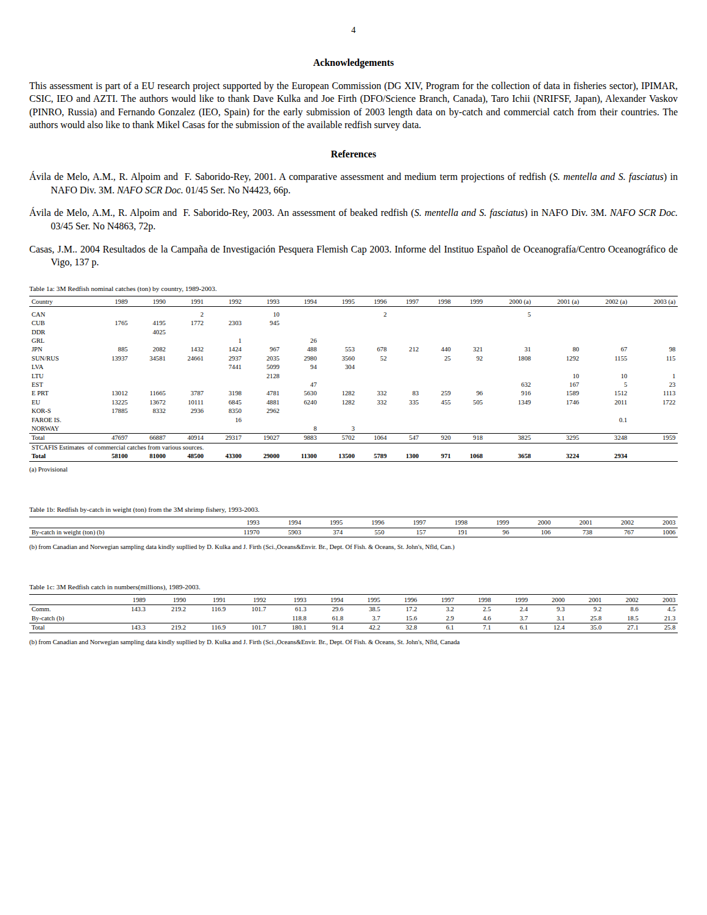4
Acknowledgements
This assessment is part of a EU research project supported by the European Commission (DG XIV, Program for the collection of data in fisheries sector), IPIMAR, CSIC, IEO and AZTI. The authors would like to thank Dave Kulka and Joe Firth (DFO/Science Branch, Canada), Taro Ichii (NRIFSF, Japan), Alexander Vaskov (PINRO, Russia) and Fernando Gonzalez (IEO, Spain) for the early submission of 2003 length data on by-catch and commercial catch from their countries. The authors would also like to thank Mikel Casas for the submission of the available redfish survey data.
References
Ávila de Melo, A.M., R. Alpoim and F. Saborido-Rey, 2001. A comparative assessment and medium term projections of redfish (S. mentella and S. fasciatus) in NAFO Div. 3M. NAFO SCR Doc. 01/45 Ser. No N4423, 66p.
Ávila de Melo, A.M., R. Alpoim and F. Saborido-Rey, 2003. An assessment of beaked redfish (S. mentella and S. fasciatus) in NAFO Div. 3M. NAFO SCR Doc. 03/45 Ser. No N4863, 72p.
Casas, J.M.. 2004 Resultados de la Campaña de Investigación Pesquera Flemish Cap 2003. Informe del Instituo Español de Oceanografía/Centro Oceanográfico de Vigo, 137 p.
Table 1a: 3M Redfish nominal catches (ton) by country, 1989-2003.
| Country | 1989 | 1990 | 1991 | 1992 | 1993 | 1994 | 1995 | 1996 | 1997 | 1998 | 1999 | 2000 (a) | 2001 (a) | 2002 (a) | 2003 (a) |
| --- | --- | --- | --- | --- | --- | --- | --- | --- | --- | --- | --- | --- | --- | --- | --- |
| CAN | | | 2 | | 10 | | | 2 | | | | 5 | | | |
| CUB | 1765 | 4195 | 1772 | 2303 | 945 | | | | | | | | | | |
| DDR | | 4025 | | | | | | | | | | | | | |
| GRL | | | | 1 | | 26 | | | | | | | | | |
| JPN | 885 | 2082 | 1432 | 1424 | 967 | 488 | 553 | 678 | 212 | 440 | 321 | 31 | 80 | 67 | 98 |
| SUN/RUS | 13937 | 34581 | 24661 | 2937 | 2035 | 2980 | 3560 | 52 | | 25 | 92 | 1808 | 1292 | 1155 | 115 |
| LVA | | | | 7441 | 5099 | 94 | 304 | | | | | | | | |
| LTU | | | | | 2128 | | | | | | | | 10 | 10 | 1 |
| EST | | | | | | 47 | | | | | | 632 | 167 | 5 | 23 |
| E PRT | 13012 | 11665 | 3787 | 3198 | 4781 | 5630 | 1282 | 332 | 83 | 259 | 96 | 916 | 1589 | 1512 | 1113 |
| EU | 13225 | 13672 | 10111 | 6845 | 4881 | 6240 | 1282 | 332 | 335 | 455 | 505 | 1349 | 1746 | 2011 | 1722 |
| KOR-S | 17885 | 8332 | 2936 | 8350 | 2962 | | | | | | | | | | |
| FAROE IS. | | | | 16 | | | | | | | | | | 0.1 | |
| NORWAY | | | | | | 8 | 3 | | | | | | | | |
| Total | 47697 | 66887 | 40914 | 29317 | 19027 | 9883 | 5702 | 1064 | 547 | 920 | 918 | 3825 | 3295 | 3248 | 1959 |
| STCAFIS Estimates of commercial catches from various sources. |
| Total | 58100 | 81000 | 48500 | 43300 | 29000 | 11300 | 13500 | 5789 | 1300 | 971 | 1068 | 3658 | 3224 | 2934 | |
(a) Provisional
Table 1b: Redfish by-catch in weight (ton) from the 3M shrimp fishery, 1993-2003.
| | 1993 | 1994 | 1995 | 1996 | 1997 | 1998 | 1999 | 2000 | 2001 | 2002 | 2003 |
| --- | --- | --- | --- | --- | --- | --- | --- | --- | --- | --- | --- |
| By-catch in weight (ton) (b) | 11970 | 5903 | 374 | 550 | 157 | 191 | 96 | 106 | 738 | 767 | 1006 |
(b) from Canadian and Norwegian sampling data kindly supllied by D. Kulka and J. Firth (Sci.,Oceans&Envir. Br., Dept. Of Fish. & Oceans, St. John's, Nfld, Can.)
Table 1c: 3M Redfish catch in numbers(millions), 1989-2003.
| | 1989 | 1990 | 1991 | 1992 | 1993 | 1994 | 1995 | 1996 | 1997 | 1998 | 1999 | 2000 | 2001 | 2002 | 2003 |
| --- | --- | --- | --- | --- | --- | --- | --- | --- | --- | --- | --- | --- | --- | --- | --- |
| Comm. | 143.3 | 219.2 | 116.9 | 101.7 | 61.3 | 29.6 | 38.5 | 17.2 | 3.2 | 2.5 | 2.4 | 9.3 | 9.2 | 8.6 | 4.5 |
| By-catch (b) | | | | | 118.8 | 61.8 | 3.7 | 15.6 | 2.9 | 4.6 | 3.7 | 3.1 | 25.8 | 18.5 | 21.3 |
| Total | 143.3 | 219.2 | 116.9 | 101.7 | 180.1 | 91.4 | 42.2 | 32.8 | 6.1 | 7.1 | 6.1 | 12.4 | 35.0 | 27.1 | 25.8 |
(b) from Canadian and Norwegian sampling data kindly supllied by D. Kulka and J. Firth (Sci.,Oceans&Envir. Br., Dept. Of Fish. & Oceans, St. John's, Nfld, Canada